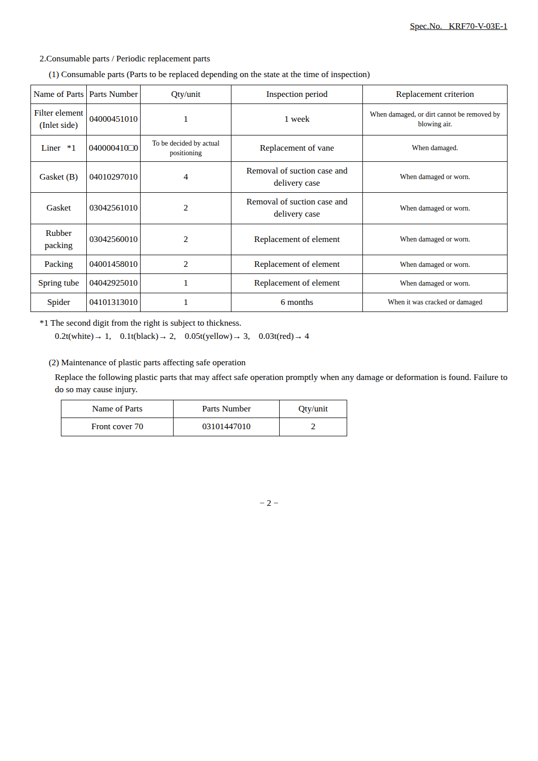Spec.No. KRF70-V-03E-1
2.Consumable parts / Periodic replacement parts
(1) Consumable parts (Parts to be replaced depending on the state at the time of inspection)
| Name of Parts | Parts Number | Qty/unit | Inspection period | Replacement criterion |
| --- | --- | --- | --- | --- |
| Filter element (Inlet side) | 04000451010 | 1 | 1 week | When damaged, or dirt cannot be removed by blowing air. |
| Liner *1 | 040000410□0 | To be decided by actual positioning | Replacement of vane | When damaged. |
| Gasket (B) | 04010297010 | 4 | Removal of suction case and delivery case | When damaged or worn. |
| Gasket | 03042561010 | 2 | Removal of suction case and delivery case | When damaged or worn. |
| Rubber packing | 03042560010 | 2 | Replacement of element | When damaged or worn. |
| Packing | 04001458010 | 2 | Replacement of element | When damaged or worn. |
| Spring tube | 04042925010 | 1 | Replacement of element | When damaged or worn. |
| Spider | 04101313010 | 1 | 6 months | When it was cracked or damaged |
*1 The second digit from the right is subject to thickness.
0.2t(white)→ 1, 0.1t(black)→ 2, 0.05t(yellow)→ 3, 0.03t(red)→ 4
(2) Maintenance of plastic parts affecting safe operation
Replace the following plastic parts that may affect safe operation promptly when any damage or deformation is found. Failure to do so may cause injury.
| Name of Parts | Parts Number | Qty/unit |
| --- | --- | --- |
| Front cover 70 | 03101447010 | 2 |
− 2 −